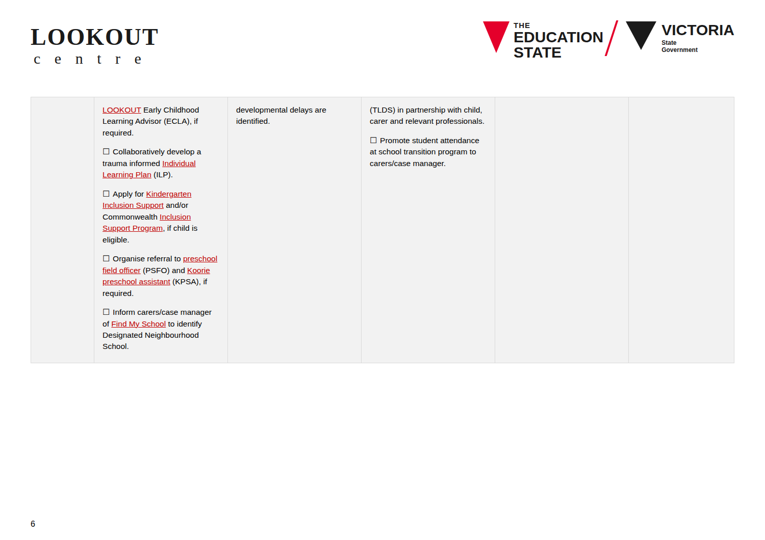LOOKOUT
c e n t r e
THE EDUCATION STATE
VICTORIA State
Government
| | LOOKOUT Early Childhood Learning Advisor (ECLA), if required. Collaboratively develop a trauma informed Individual Learning Plan (ILP). Apply for Kindergarten Inclusion Support and/or Commonwealth Inclusion Support Program , if child is eligible. Organise referral to preschool field officer (PSFO) and Koorie preschool assistant (KPSA), if required. Inform carers/case manager of Find My School to identify Designated Neighbourhood School. | developmental delays are identified. | (TLDS) in partnership with child, carer and relevant professionals. Promote student attendance at school transition program to carers/case manager. | | |
6